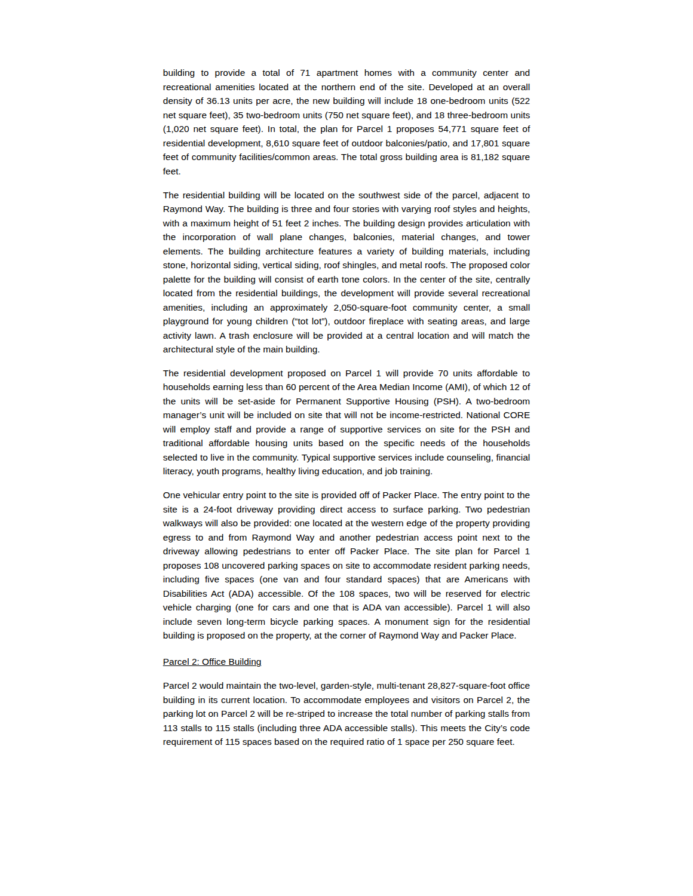building to provide a total of 71 apartment homes with a community center and recreational amenities located at the northern end of the site. Developed at an overall density of 36.13 units per acre, the new building will include 18 one-bedroom units (522 net square feet), 35 two-bedroom units (750 net square feet), and 18 three-bedroom units (1,020 net square feet). In total, the plan for Parcel 1 proposes 54,771 square feet of residential development, 8,610 square feet of outdoor balconies/patio, and 17,801 square feet of community facilities/common areas. The total gross building area is 81,182 square feet.
The residential building will be located on the southwest side of the parcel, adjacent to Raymond Way. The building is three and four stories with varying roof styles and heights, with a maximum height of 51 feet 2 inches. The building design provides articulation with the incorporation of wall plane changes, balconies, material changes, and tower elements. The building architecture features a variety of building materials, including stone, horizontal siding, vertical siding, roof shingles, and metal roofs. The proposed color palette for the building will consist of earth tone colors. In the center of the site, centrally located from the residential buildings, the development will provide several recreational amenities, including an approximately 2,050-square-foot community center, a small playground for young children (“tot lot”), outdoor fireplace with seating areas, and large activity lawn. A trash enclosure will be provided at a central location and will match the architectural style of the main building.
The residential development proposed on Parcel 1 will provide 70 units affordable to households earning less than 60 percent of the Area Median Income (AMI), of which 12 of the units will be set-aside for Permanent Supportive Housing (PSH). A two-bedroom manager’s unit will be included on site that will not be income-restricted. National CORE will employ staff and provide a range of supportive services on site for the PSH and traditional affordable housing units based on the specific needs of the households selected to live in the community. Typical supportive services include counseling, financial literacy, youth programs, healthy living education, and job training.
One vehicular entry point to the site is provided off of Packer Place. The entry point to the site is a 24-foot driveway providing direct access to surface parking. Two pedestrian walkways will also be provided: one located at the western edge of the property providing egress to and from Raymond Way and another pedestrian access point next to the driveway allowing pedestrians to enter off Packer Place. The site plan for Parcel 1 proposes 108 uncovered parking spaces on site to accommodate resident parking needs, including five spaces (one van and four standard spaces) that are Americans with Disabilities Act (ADA) accessible. Of the 108 spaces, two will be reserved for electric vehicle charging (one for cars and one that is ADA van accessible). Parcel 1 will also include seven long-term bicycle parking spaces. A monument sign for the residential building is proposed on the property, at the corner of Raymond Way and Packer Place.
Parcel 2: Office Building
Parcel 2 would maintain the two-level, garden-style, multi-tenant 28,827-square-foot office building in its current location. To accommodate employees and visitors on Parcel 2, the parking lot on Parcel 2 will be re-striped to increase the total number of parking stalls from 113 stalls to 115 stalls (including three ADA accessible stalls). This meets the City’s code requirement of 115 spaces based on the required ratio of 1 space per 250 square feet.